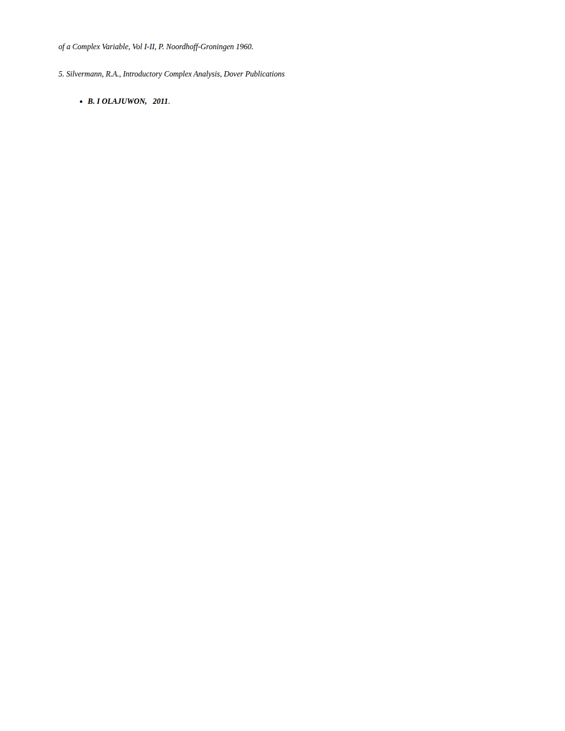of a Complex Variable, Vol I-II, P. Noordhoff-Groningen 1960.
5. Silvermann, R.A., Introductory Complex Analysis, Dover Publications
B. I OLAJUWON, 2011.